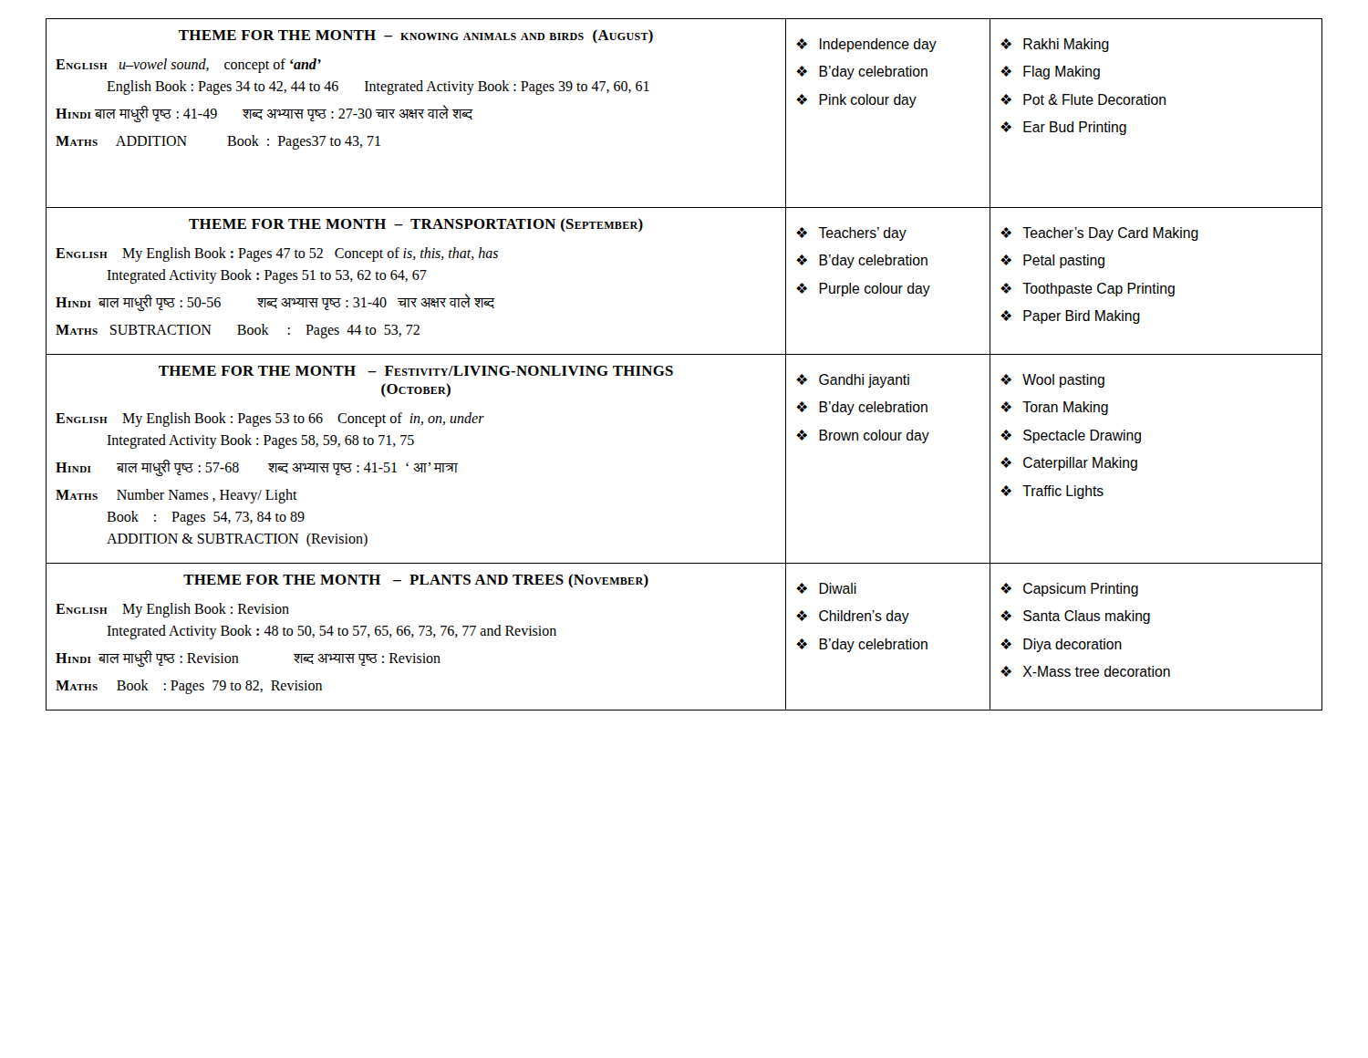| THEME FOR THE MONTH – knowing animals and birds ( August ) English u–vowel sound, concept of ‘and’ English Book : Pages 34 to 42, 44 to 46 Integrated Activity Book : Pages 39 to 47, 60, 61 Hindi बाल माधुरी पृष्ठ : 41-49 शब्द अभ्यास पृष्ठ : 27-30 चार अक्षर वाले शब्द Maths ADDITION Book : Pages37 to 43, 71 | Independence day B’day celebration Pink colour day | Rakhi Making Flag Making Pot & Flute Decoration Ear Bud Printing |
| THEME FOR THE MONTH – TRANSPORTATION ( September ) English My English Book : Pages 47 to 52 Concept of is, this, that, has Integrated Activity Book : Pages 51 to 53, 62 to 64, 67 Hindi बाल माधुरी पृष्ठ : 50-56 शब्द अभ्यास पृष्ठ : 31-40 चार अक्षर वाले शब्द Maths SUBTRACTION B ook : Pages 44 to 53, 72 | Teachers’ day B’day celebration Purple colour day | Teacher’s Day Card Making Petal pasting Toothpaste Cap Printing Paper Bird Making |
| THEME FOR THE MONTH – Festivity/LIVING-NONLIVING THINGS ( October ) English My English Book : Pages 53 to 66 Concept of in, on, under Integrated Activity Book : Pages 58, 59, 68 to 71, 75 Hindi बाल माधुरी पृष्ठ : 57-68 शब्द अभ्यास पृष्ठ : 41-51 ‘ आ’ मात्रा Maths Number Names , Heavy/ Light Book : Pages 54, 73, 84 to 89 ADDITION & SUBTRACTION (Revision) | Gandhi jayanti B’day celebration Brown colour day | Wool pasting Toran Making Spectacle Drawing Caterpillar Making Traffic Lights |
| THEME FOR THE MONTH – PLANTS AND TREES ( November ) English My English Book : Revision Integrated Activity Book : 48 to 50, 54 to 57, 65, 66, 73, 76, 77 and Revision Hindi बाल माधुरी पृष्ठ : Revision शब्द अभ्यास पृष्ठ : Revision Maths Book : Pages 79 to 82, Revision | Diwali Children’s day B’day celebration | Capsicum Printing Santa Claus making Diya decoration X-Mass tree decoration |